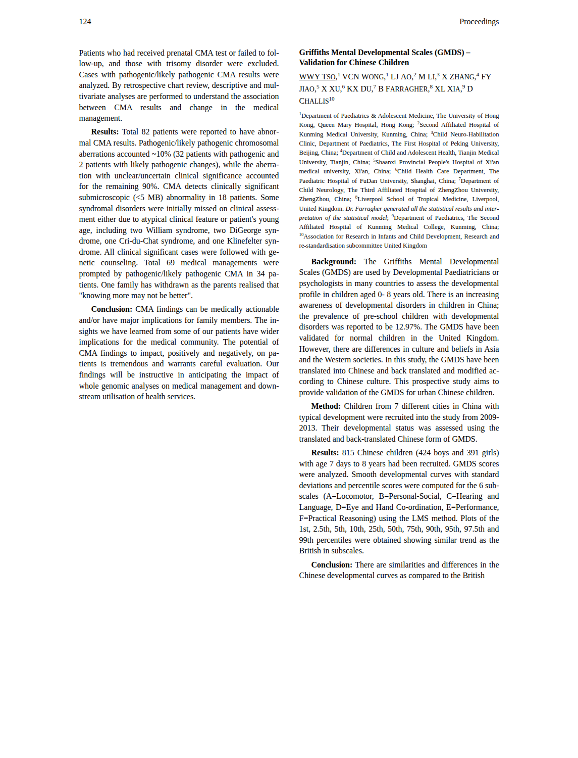124 Proceedings
Patients who had received prenatal CMA test or failed to follow-up, and those with trisomy disorder were excluded. Cases with pathogenic/likely pathogenic CMA results were analyzed. By retrospective chart review, descriptive and multivariate analyses are performed to understand the association between CMA results and change in the medical management.
Results: Total 82 patients were reported to have abnormal CMA results. Pathogenic/likely pathogenic chromosomal aberrations accounted ~10% (32 patients with pathogenic and 2 patients with likely pathogenic changes), while the aberration with unclear/uncertain clinical significance accounted for the remaining 90%. CMA detects clinically significant submicroscopic (<5 MB) abnormality in 18 patients. Some syndromal disorders were initially missed on clinical assessment either due to atypical clinical feature or patient's young age, including two William syndrome, two DiGeorge syndrome, one Cri-du-Chat syndrome, and one Klinefelter syndrome. All clinical significant cases were followed with genetic counseling. Total 69 medical managements were prompted by pathogenic/likely pathogenic CMA in 34 patients. One family has withdrawn as the parents realised that "knowing more may not be better".
Conclusion: CMA findings can be medically actionable and/or have major implications for family members. The insights we have learned from some of our patients have wider implications for the medical community. The potential of CMA findings to impact, positively and negatively, on patients is tremendous and warrants careful evaluation. Our findings will be instructive in anticipating the impact of whole genomic analyses on medical management and downstream utilisation of health services.
Griffiths Mental Developmental Scales (GMDS) – Validation for Chinese Children
WWY TSO,1 VCN WONG,1 LJ AO,2 M LI,3 X ZHANG,4 FY JIAO,5 X XU,6 KX DU,7 B FARRAGHER,8 XL XIA,9 D CHALLIS10
1Department of Paediatrics & Adolescent Medicine, The University of Hong Kong, Queen Mary Hospital, Hong Kong; 2Second Affiliated Hospital of Kunming Medical University, Kunming, China; 3Child Neuro-Habilitation Clinic, Department of Paediatrics, The First Hospital of Peking University, Beijing, China; 4Department of Child and Adolescent Health, Tianjin Medical University, Tianjin, China; 5Shaanxi Provincial People's Hospital of Xi'an medical university, Xi'an, China; 6Child Health Care Department, The Paediatric Hospital of FuDan University, Shanghai, China; 7Department of Child Neurology, The Third Affiliated Hospital of ZhengZhou University, ZhengZhou, China; 8Liverpool School of Tropical Medicine, Liverpool, United Kingdom. Dr. Farragher generated all the statistical results and interpretation of the statistical model; 9Department of Paediatrics, The Second Affiliated Hospital of Kunming Medical College, Kunming, China; 10Association for Research in Infants and Child Development, Research and re-standardisation subcommittee United Kingdom
Background: The Griffiths Mental Developmental Scales (GMDS) are used by Developmental Paediatricians or psychologists in many countries to assess the developmental profile in children aged 0- 8 years old. There is an increasing awareness of developmental disorders in children in China; the prevalence of pre-school children with developmental disorders was reported to be 12.97%. The GMDS have been validated for normal children in the United Kingdom. However, there are differences in culture and beliefs in Asia and the Western societies. In this study, the GMDS have been translated into Chinese and back translated and modified according to Chinese culture. This prospective study aims to provide validation of the GMDS for urban Chinese children.
Method: Children from 7 different cities in China with typical development were recruited into the study from 2009-2013. Their developmental status was assessed using the translated and back-translated Chinese form of GMDS.
Results: 815 Chinese children (424 boys and 391 girls) with age 7 days to 8 years had been recruited. GMDS scores were analyzed. Smooth developmental curves with standard deviations and percentile scores were computed for the 6 sub-scales (A=Locomotor, B=Personal-Social, C=Hearing and Language, D=Eye and Hand Co-ordination, E=Performance, F=Practical Reasoning) using the LMS method. Plots of the 1st, 2.5th, 5th, 10th, 25th, 50th, 75th, 90th, 95th, 97.5th and 99th percentiles were obtained showing similar trend as the British in subscales.
Conclusion: There are similarities and differences in the Chinese developmental curves as compared to the British